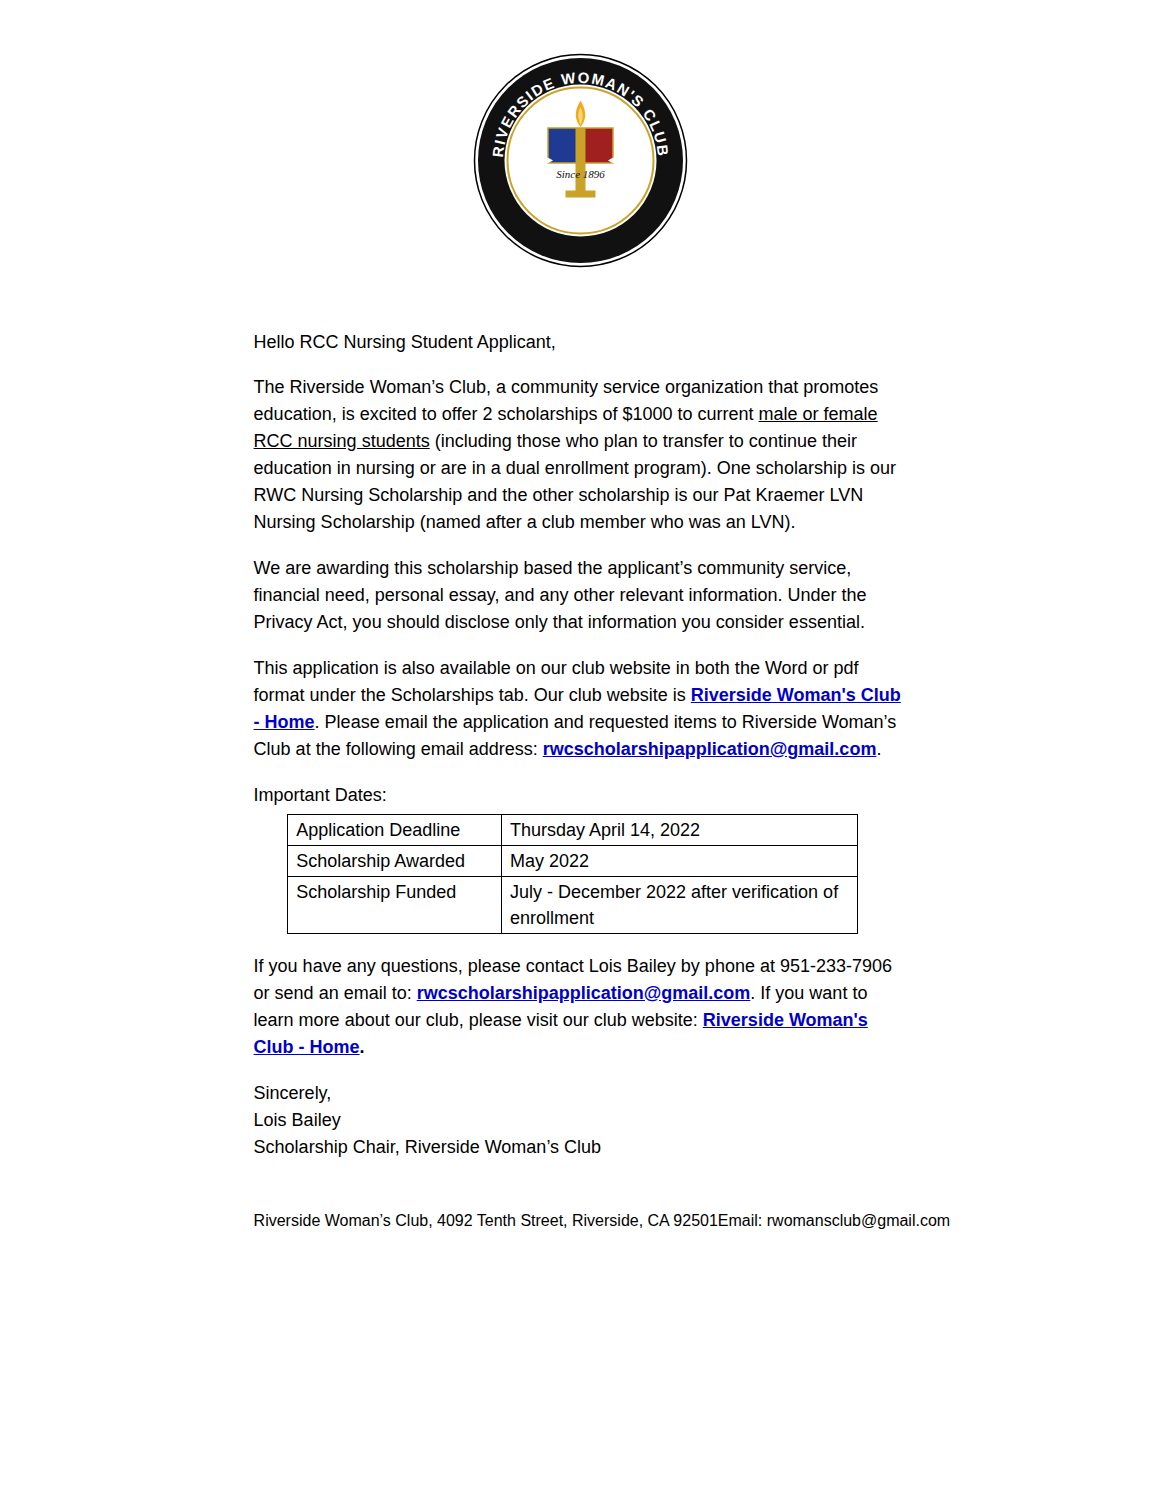Hello RCC Nursing Student Applicant,
The Riverside Woman’s Club, a community service organization that promotes education, is excited to offer 2 scholarships of $1000 to current male or female RCC nursing students (including those who plan to transfer to continue their education in nursing or are in a dual enrollment program). One scholarship is our RWC Nursing Scholarship and the other scholarship is our Pat Kraemer LVN Nursing Scholarship (named after a club member who was an LVN).
We are awarding this scholarship based the applicant’s community service, financial need, personal essay, and any other relevant information. Under the Privacy Act, you should disclose only that information you consider essential.
This application is also available on our club website in both the Word or pdf format under the Scholarships tab. Our club website is Riverside Woman's Club - Home. Please email the application and requested items to Riverside Woman’s Club at the following email address: rwcscholarshipapplication@gmail.com.
Important Dates:
| Application Deadline | Thursday April 14, 2022 |
| Scholarship Awarded | May 2022 |
| Scholarship Funded | July - December 2022 after verification of enrollment |
If you have any questions, please contact Lois Bailey by phone at 951-233-7906 or send an email to: rwcscholarshipapplication@gmail.com. If you want to learn more about our club, please visit our club website: Riverside Woman's Club - Home.
Sincerely,
Lois Bailey
Scholarship Chair, Riverside Woman’s Club
Riverside Woman’s Club, 4092 Tenth Street, Riverside, CA 92501 Email: rwomansclub@gmail.com